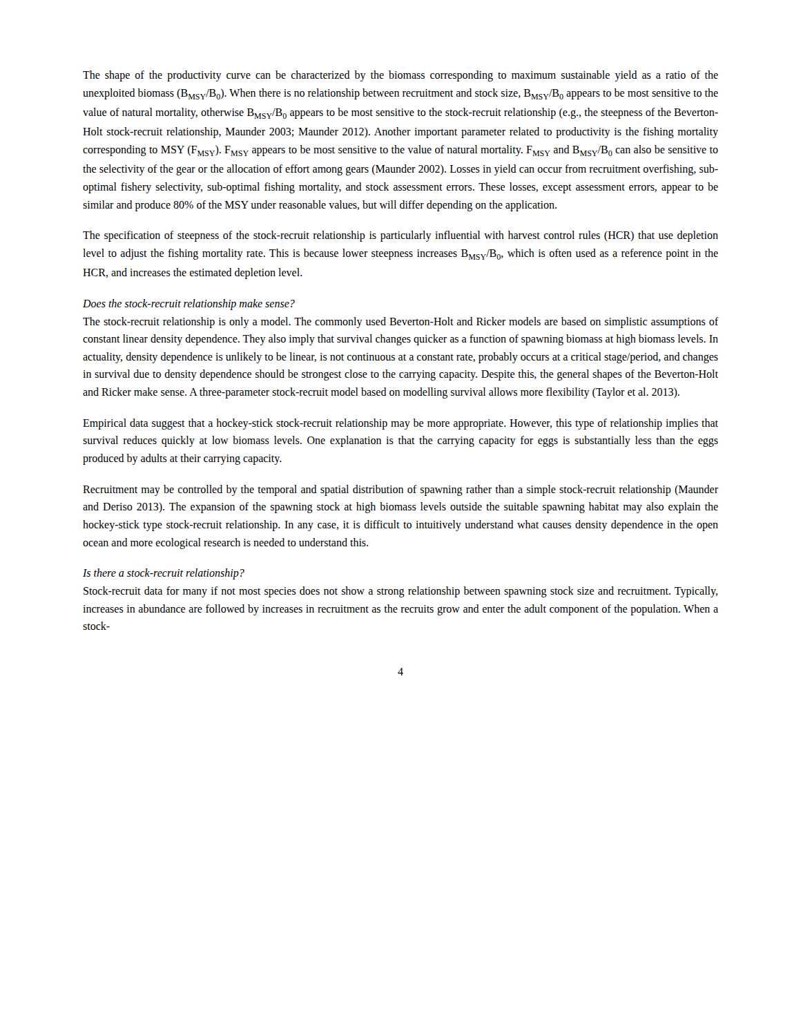The shape of the productivity curve can be characterized by the biomass corresponding to maximum sustainable yield as a ratio of the unexploited biomass (BMSY/B0). When there is no relationship between recruitment and stock size, BMSY/B0 appears to be most sensitive to the value of natural mortality, otherwise BMSY/B0 appears to be most sensitive to the stock-recruit relationship (e.g., the steepness of the Beverton-Holt stock-recruit relationship, Maunder 2003; Maunder 2012). Another important parameter related to productivity is the fishing mortality corresponding to MSY (FMSY). FMSY appears to be most sensitive to the value of natural mortality. FMSY and BMSY/B0 can also be sensitive to the selectivity of the gear or the allocation of effort among gears (Maunder 2002). Losses in yield can occur from recruitment overfishing, sub-optimal fishery selectivity, sub-optimal fishing mortality, and stock assessment errors. These losses, except assessment errors, appear to be similar and produce 80% of the MSY under reasonable values, but will differ depending on the application.
The specification of steepness of the stock-recruit relationship is particularly influential with harvest control rules (HCR) that use depletion level to adjust the fishing mortality rate. This is because lower steepness increases BMSY/B0, which is often used as a reference point in the HCR, and increases the estimated depletion level.
Does the stock-recruit relationship make sense?
The stock-recruit relationship is only a model. The commonly used Beverton-Holt and Ricker models are based on simplistic assumptions of constant linear density dependence. They also imply that survival changes quicker as a function of spawning biomass at high biomass levels. In actuality, density dependence is unlikely to be linear, is not continuous at a constant rate, probably occurs at a critical stage/period, and changes in survival due to density dependence should be strongest close to the carrying capacity. Despite this, the general shapes of the Beverton-Holt and Ricker make sense. A three-parameter stock-recruit model based on modelling survival allows more flexibility (Taylor et al. 2013).
Empirical data suggest that a hockey-stick stock-recruit relationship may be more appropriate. However, this type of relationship implies that survival reduces quickly at low biomass levels. One explanation is that the carrying capacity for eggs is substantially less than the eggs produced by adults at their carrying capacity.
Recruitment may be controlled by the temporal and spatial distribution of spawning rather than a simple stock-recruit relationship (Maunder and Deriso 2013). The expansion of the spawning stock at high biomass levels outside the suitable spawning habitat may also explain the hockey-stick type stock-recruit relationship. In any case, it is difficult to intuitively understand what causes density dependence in the open ocean and more ecological research is needed to understand this.
Is there a stock-recruit relationship?
Stock-recruit data for many if not most species does not show a strong relationship between spawning stock size and recruitment. Typically, increases in abundance are followed by increases in recruitment as the recruits grow and enter the adult component of the population. When a stock-
4